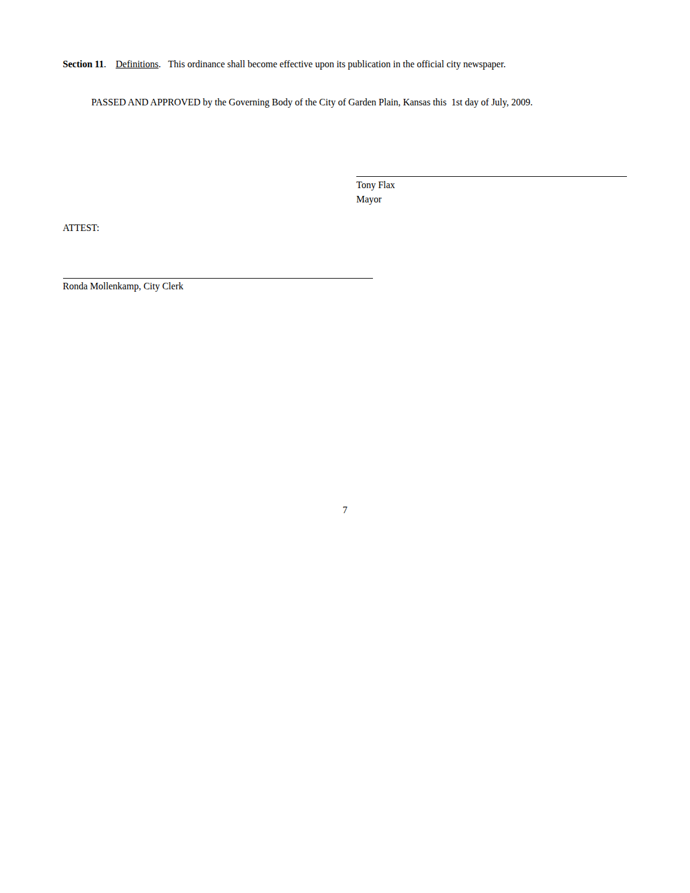Section 11. Definitions. This ordinance shall become effective upon its publication in the official city newspaper.
PASSED AND APPROVED by the Governing Body of the City of Garden Plain, Kansas this 1st day of July, 2009.
Tony Flax
Mayor
ATTEST:
Ronda Mollenkamp, City Clerk
7